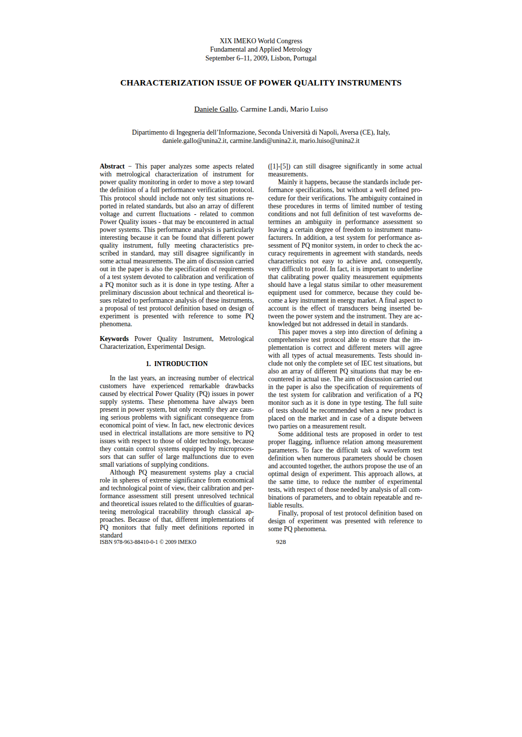XIX IMEKO World Congress
Fundamental and Applied Metrology
September 6–11, 2009, Lisbon, Portugal
CHARACTERIZATION ISSUE OF POWER QUALITY INSTRUMENTS
Daniele Gallo, Carmine Landi, Mario Luiso
Dipartimento di Ingegneria dell’Informazione, Seconda Università di Napoli, Aversa (CE), Italy,
daniele.gallo@unina2.it, carmine.landi@unina2.it, mario.luiso@unina2.it
Abstract − This paper analyzes some aspects related with metrological characterization of instrument for power quality monitoring in order to move a step toward the definition of a full performance verification protocol. This protocol should include not only test situations reported in related standards, but also an array of different voltage and current fluctuations - related to common Power Quality issues - that may be encountered in actual power systems. This performance analysis is particularly interesting because it can be found that different power quality instrument, fully meeting characteristics prescribed in standard, may still disagree significantly in some actual measurements. The aim of discussion carried out in the paper is also the specification of requirements of a test system devoted to calibration and verification of a PQ monitor such as it is done in type testing. After a preliminary discussion about technical and theoretical issues related to performance analysis of these instruments, a proposal of test protocol definition based on design of experiment is presented with reference to some PQ phenomena.
Keywords Power Quality Instrument, Metrological Characterization, Experimental Design.
1. Introduction
In the last years, an increasing number of electrical customers have experienced remarkable drawbacks caused by electrical Power Quality (PQ) issues in power supply systems. These phenomena have always been present in power system, but only recently they are causing serious problems with significant consequence from economical point of view. In fact, new electronic devices used in electrical installations are more sensitive to PQ issues with respect to those of older technology, because they contain control systems equipped by microprocessors that can suffer of large malfunctions due to even small variations of supplying conditions.
Although PQ measurement systems play a crucial role in spheres of extreme significance from economical and technological point of view, their calibration and performance assessment still present unresolved technical and theoretical issues related to the difficulties of guaranteeing metrological traceability through classical approaches. Because of that, different implementations of PQ monitors that fully meet definitions reported in standard
([1]-[5]) can still disagree significantly in some actual measurements.
Mainly it happens, because the standards include performance specifications, but without a well defined procedure for their verifications. The ambiguity contained in these procedures in terms of limited number of testing conditions and not full definition of test waveforms determines an ambiguity in performance assessment so leaving a certain degree of freedom to instrument manufacturers. In addition, a test system for performance assessment of PQ monitor system, in order to check the accuracy requirements in agreement with standards, needs characteristics not easy to achieve and, consequently, very difficult to proof. In fact, it is important to underline that calibrating power quality measurement equipments should have a legal status similar to other measurement equipment used for commerce, because they could become a key instrument in energy market. A final aspect to account is the effect of transducers being inserted between the power system and the instrument. They are acknowledged but not addressed in detail in standards.
This paper moves a step into direction of defining a comprehensive test protocol able to ensure that the implementation is correct and different meters will agree with all types of actual measurements. Tests should include not only the complete set of IEC test situations, but also an array of different PQ situations that may be encountered in actual use. The aim of discussion carried out in the paper is also the specification of requirements of the test system for calibration and verification of a PQ monitor such as it is done in type testing. The full suite of tests should be recommended when a new product is placed on the market and in case of a dispute between two parties on a measurement result.
Some additional tests are proposed in order to test proper flagging, influence relation among measurement parameters. To face the difficult task of waveform test definition when numerous parameters should be chosen and accounted together, the authors propose the use of an optimal design of experiment. This approach allows, at the same time, to reduce the number of experimental tests, with respect of those needed by analysis of all combinations of parameters, and to obtain repeatable and reliable results.
Finally, proposal of test protocol definition based on design of experiment was presented with reference to some PQ phenomena.
ISBN 978-963-88410-0-1 © 2009 IMEKO
928